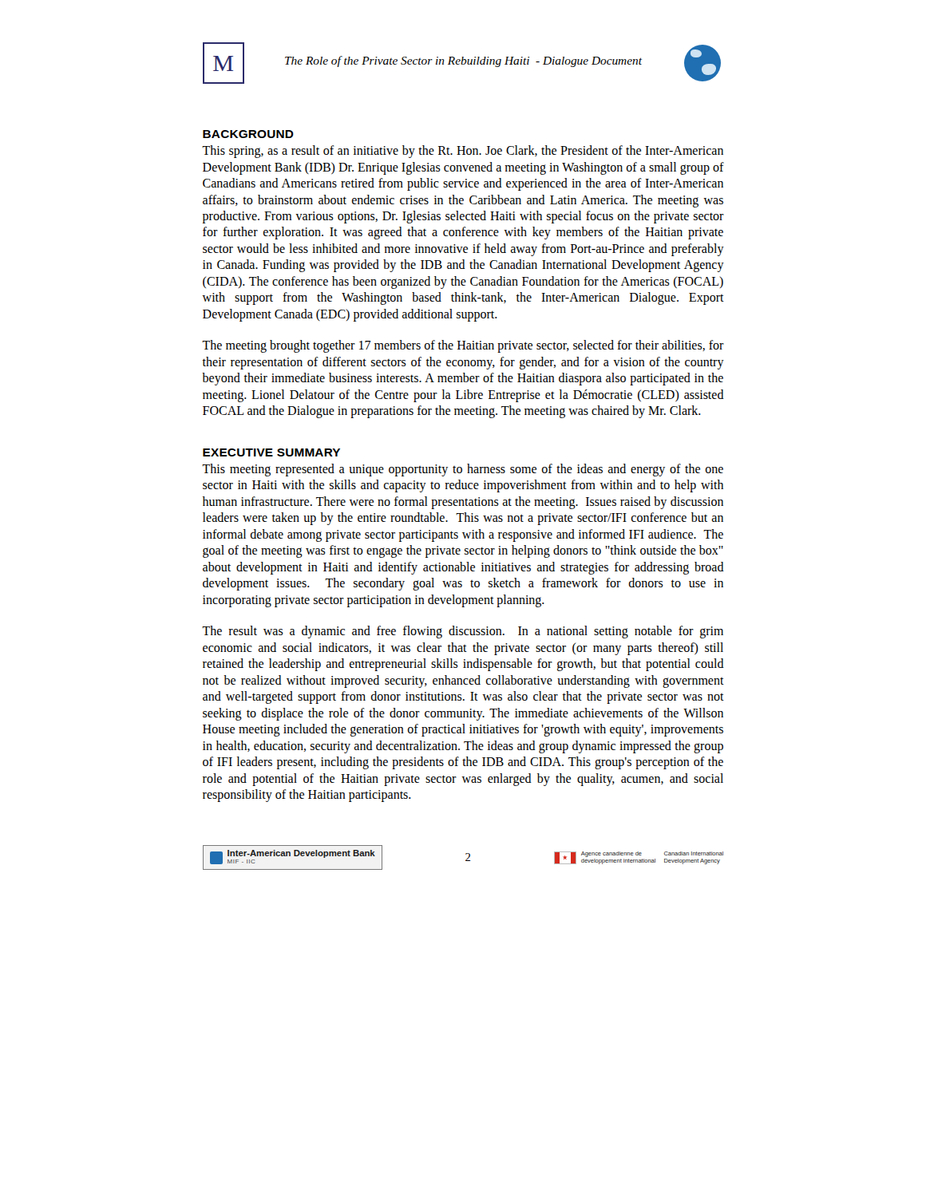M
The Role of the Private Sector in Rebuilding Haiti - Dialogue Document
BACKGROUND
This spring, as a result of an initiative by the Rt. Hon. Joe Clark, the President of the Inter-American Development Bank (IDB) Dr. Enrique Iglesias convened a meeting in Washington of a small group of Canadians and Americans retired from public service and experienced in the area of Inter-American affairs, to brainstorm about endemic crises in the Caribbean and Latin America. The meeting was productive. From various options, Dr. Iglesias selected Haiti with special focus on the private sector for further exploration. It was agreed that a conference with key members of the Haitian private sector would be less inhibited and more innovative if held away from Port-au-Prince and preferably in Canada. Funding was provided by the IDB and the Canadian International Development Agency (CIDA). The conference has been organized by the Canadian Foundation for the Americas (FOCAL) with support from the Washington based think-tank, the Inter-American Dialogue. Export Development Canada (EDC) provided additional support.
The meeting brought together 17 members of the Haitian private sector, selected for their abilities, for their representation of different sectors of the economy, for gender, and for a vision of the country beyond their immediate business interests. A member of the Haitian diaspora also participated in the meeting. Lionel Delatour of the Centre pour la Libre Entreprise et la Démocratie (CLED) assisted FOCAL and the Dialogue in preparations for the meeting. The meeting was chaired by Mr. Clark.
EXECUTIVE SUMMARY
This meeting represented a unique opportunity to harness some of the ideas and energy of the one sector in Haiti with the skills and capacity to reduce impoverishment from within and to help with human infrastructure. There were no formal presentations at the meeting. Issues raised by discussion leaders were taken up by the entire roundtable. This was not a private sector/IFI conference but an informal debate among private sector participants with a responsive and informed IFI audience. The goal of the meeting was first to engage the private sector in helping donors to "think outside the box" about development in Haiti and identify actionable initiatives and strategies for addressing broad development issues. The secondary goal was to sketch a framework for donors to use in incorporating private sector participation in development planning.
The result was a dynamic and free flowing discussion. In a national setting notable for grim economic and social indicators, it was clear that the private sector (or many parts thereof) still retained the leadership and entrepreneurial skills indispensable for growth, but that potential could not be realized without improved security, enhanced collaborative understanding with government and well-targeted support from donor institutions. It was also clear that the private sector was not seeking to displace the role of the donor community. The immediate achievements of the Willson House meeting included the generation of practical initiatives for 'growth with equity', improvements in health, education, security and decentralization. The ideas and group dynamic impressed the group of IFI leaders present, including the presidents of the IDB and CIDA. This group's perception of the role and potential of the Haitian private sector was enlarged by the quality, acumen, and social responsibility of the Haitian participants.
Inter-American Development Bank
MIF - IIC
2
Agence canadienne de
développement international
Canadian International
Development Agency